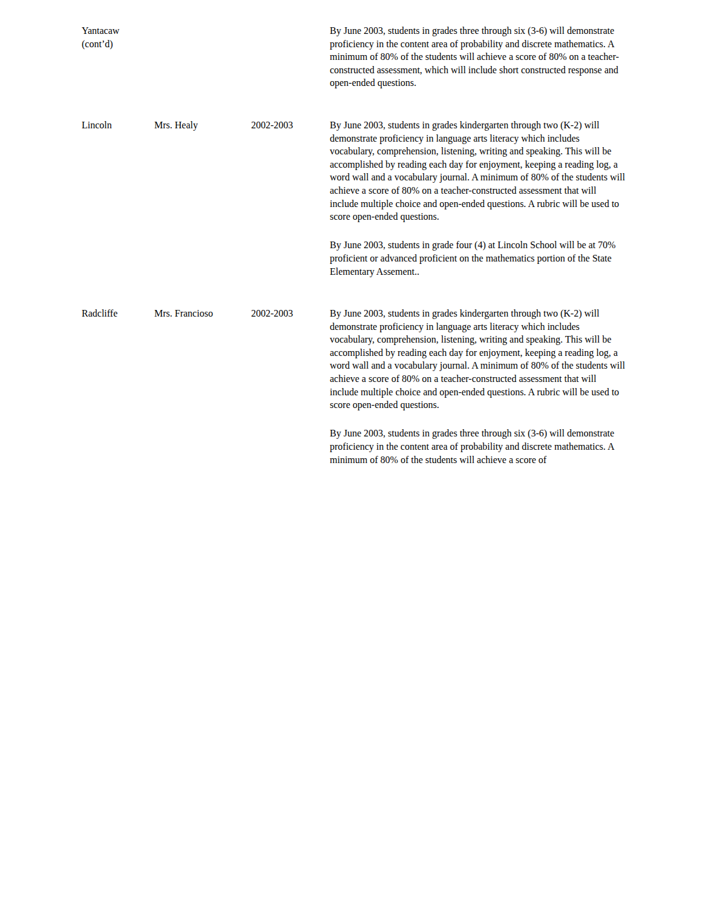Yantacaw (cont’d)
By June 2003, students in grades three through six (3-6) will demonstrate proficiency in the content area of probability and discrete mathematics. A minimum of 80% of the students will achieve a score of 80% on a teacher-constructed assessment, which will include short constructed response and open-ended questions.
Lincoln
Mrs. Healy
2002-2003
By June 2003, students in grades kindergarten through two (K-2) will demonstrate proficiency in language arts literacy which includes vocabulary, comprehension, listening, writing and speaking. This will be accomplished by reading each day for enjoyment, keeping a reading log, a word wall and a vocabulary journal. A minimum of 80% of the students will achieve a score of 80% on a teacher-constructed assessment that will include multiple choice and open-ended questions. A rubric will be used to score open-ended questions.
By June 2003, students in grade four (4) at Lincoln School will be at 70% proficient or advanced proficient on the mathematics portion of the State Elementary Assement..
Radcliffe
Mrs. Francioso
2002-2003
By June 2003, students in grades kindergarten through two (K-2) will demonstrate proficiency in language arts literacy which includes vocabulary, comprehension, listening, writing and speaking. This will be accomplished by reading each day for enjoyment, keeping a reading log, a word wall and a vocabulary journal. A minimum of 80% of the students will achieve a score of 80% on a teacher-constructed assessment that will include multiple choice and open-ended questions. A rubric will be used to score open-ended questions.
By June 2003, students in grades three through six (3-6) will demonstrate proficiency in the content area of probability and discrete mathematics. A minimum of 80% of the students will achieve a score of